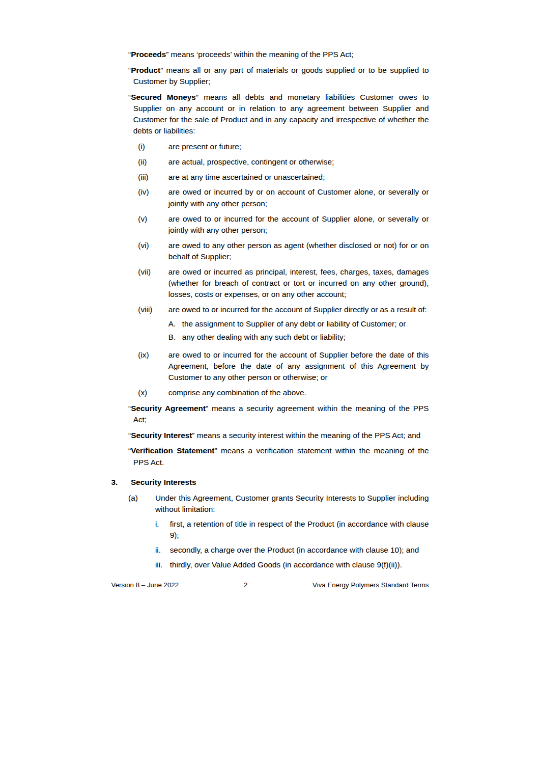“Proceeds” means ‘proceeds’ within the meaning of the PPS Act;
“Product” means all or any part of materials or goods supplied or to be supplied to Customer by Supplier;
“Secured Moneys” means all debts and monetary liabilities Customer owes to Supplier on any account or in relation to any agreement between Supplier and Customer for the sale of Product and in any capacity and irrespective of whether the debts or liabilities:
(i) are present or future;
(ii) are actual, prospective, contingent or otherwise;
(iii) are at any time ascertained or unascertained;
(iv) are owed or incurred by or on account of Customer alone, or severally or jointly with any other person;
(v) are owed to or incurred for the account of Supplier alone, or severally or jointly with any other person;
(vi) are owed to any other person as agent (whether disclosed or not) for or on behalf of Supplier;
(vii) are owed or incurred as principal, interest, fees, charges, taxes, damages (whether for breach of contract or tort or incurred on any other ground), losses, costs or expenses, or on any other account;
(viii) are owed to or incurred for the account of Supplier directly or as a result of:
A. the assignment to Supplier of any debt or liability of Customer; or
B. any other dealing with any such debt or liability;
(ix) are owed to or incurred for the account of Supplier before the date of this Agreement, before the date of any assignment of this Agreement by Customer to any other person or otherwise; or
(x) comprise any combination of the above.
“Security Agreement” means a security agreement within the meaning of the PPS Act;
“Security Interest” means a security interest within the meaning of the PPS Act; and
“Verification Statement” means a verification statement within the meaning of the PPS Act.
3. Security Interests
(a) Under this Agreement, Customer grants Security Interests to Supplier including without limitation:
i. first, a retention of title in respect of the Product (in accordance with clause 9);
ii. secondly, a charge over the Product (in accordance with clause 10); and
iii. thirdly, over Value Added Goods (in accordance with clause 9(f)(ii)).
Version 8 – June 2022 2 Viva Energy Polymers Standard Terms